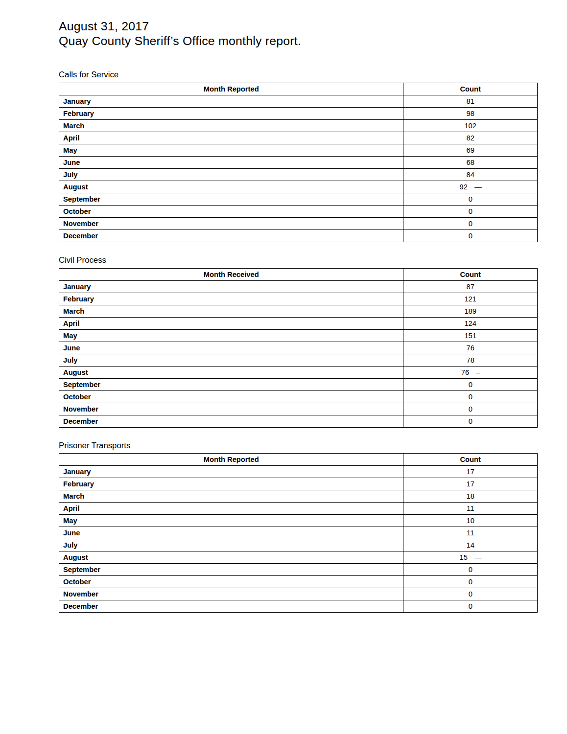August 31, 2017
Quay County Sheriff’s Office monthly report.
Calls for Service
| Month Reported | Count |
| --- | --- |
| January | 81 |
| February | 98 |
| March | 102 |
| April | 82 |
| May | 69 |
| June | 68 |
| July | 84 |
| August | 92 — |
| September | 0 |
| October | 0 |
| November | 0 |
| December | 0 |
Civil Process
| Month Received | Count |
| --- | --- |
| January | 87 |
| February | 121 |
| March | 189 |
| April | 124 |
| May | 151 |
| June | 76 |
| July | 78 |
| August | 76 – |
| September | 0 |
| October | 0 |
| November | 0 |
| December | 0 |
Prisoner Transports
| Month Reported | Count |
| --- | --- |
| January | 17 |
| February | 17 |
| March | 18 |
| April | 11 |
| May | 10 |
| June | 11 |
| July | 14 |
| August | 15 — |
| September | 0 |
| October | 0 |
| November | 0 |
| December | 0 |